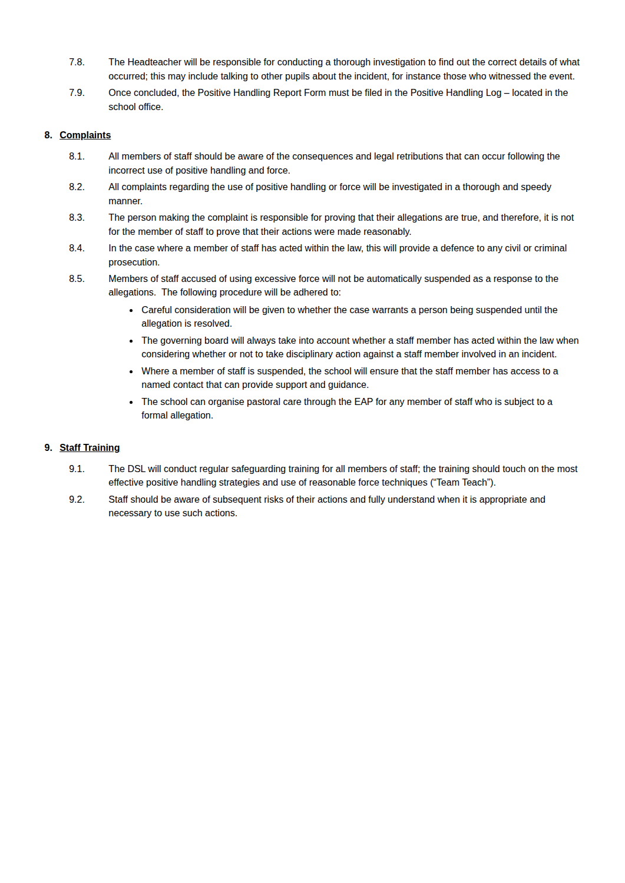7.8. The Headteacher will be responsible for conducting a thorough investigation to find out the correct details of what occurred; this may include talking to other pupils about the incident, for instance those who witnessed the event.
7.9. Once concluded, the Positive Handling Report Form must be filed in the Positive Handling Log – located in the school office.
8. Complaints
8.1. All members of staff should be aware of the consequences and legal retributions that can occur following the incorrect use of positive handling and force.
8.2. All complaints regarding the use of positive handling or force will be investigated in a thorough and speedy manner.
8.3. The person making the complaint is responsible for proving that their allegations are true, and therefore, it is not for the member of staff to prove that their actions were made reasonably.
8.4. In the case where a member of staff has acted within the law, this will provide a defence to any civil or criminal prosecution.
8.5. Members of staff accused of using excessive force will not be automatically suspended as a response to the allegations. The following procedure will be adhered to:
Careful consideration will be given to whether the case warrants a person being suspended until the allegation is resolved.
The governing board will always take into account whether a staff member has acted within the law when considering whether or not to take disciplinary action against a staff member involved in an incident.
Where a member of staff is suspended, the school will ensure that the staff member has access to a named contact that can provide support and guidance.
The school can organise pastoral care through the EAP for any member of staff who is subject to a formal allegation.
9. Staff Training
9.1. The DSL will conduct regular safeguarding training for all members of staff; the training should touch on the most effective positive handling strategies and use of reasonable force techniques (“Team Teach”).
9.2. Staff should be aware of subsequent risks of their actions and fully understand when it is appropriate and necessary to use such actions.